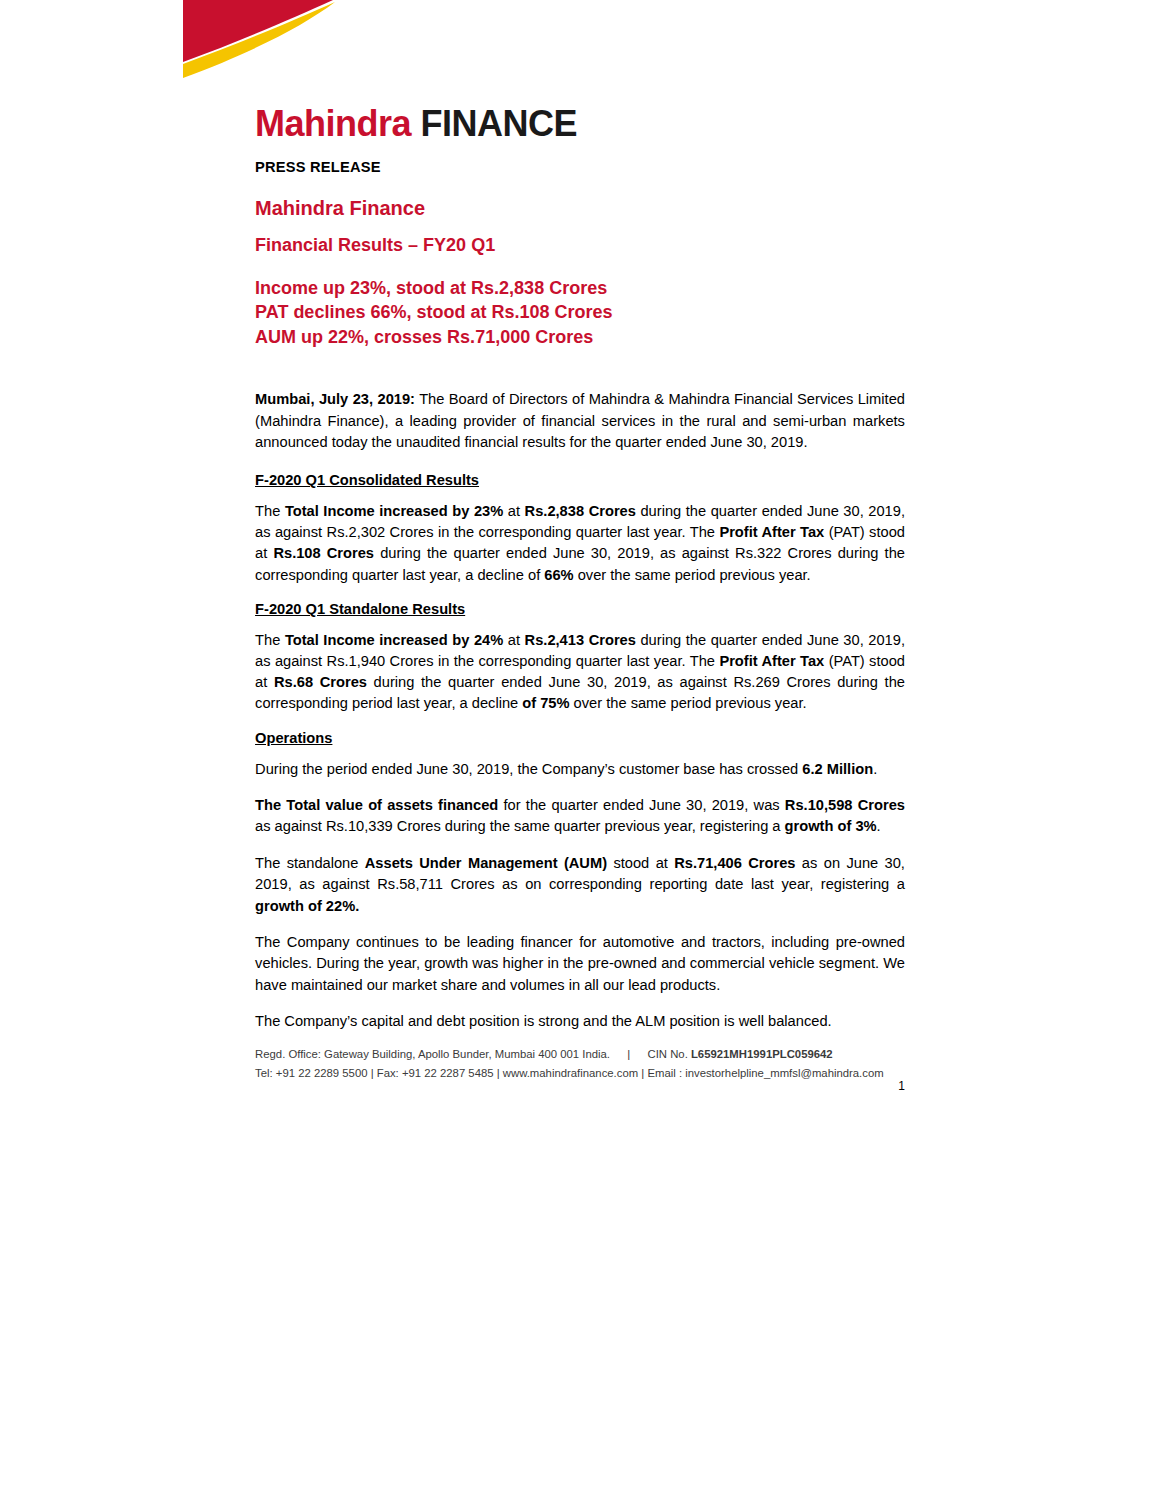Mahindra FINANCE
PRESS RELEASE
Mahindra Finance
Financial Results – FY20 Q1
Income up 23%, stood at Rs.2,838 Crores
PAT declines 66%, stood at Rs.108 Crores
AUM up 22%, crosses Rs.71,000 Crores
Mumbai, July 23, 2019: The Board of Directors of Mahindra & Mahindra Financial Services Limited (Mahindra Finance), a leading provider of financial services in the rural and semi-urban markets announced today the unaudited financial results for the quarter ended June 30, 2019.
F-2020 Q1 Consolidated Results
The Total Income increased by 23% at Rs.2,838 Crores during the quarter ended June 30, 2019, as against Rs.2,302 Crores in the corresponding quarter last year. The Profit After Tax (PAT) stood at Rs.108 Crores during the quarter ended June 30, 2019, as against Rs.322 Crores during the corresponding quarter last year, a decline of 66% over the same period previous year.
F-2020 Q1 Standalone Results
The Total Income increased by 24% at Rs.2,413 Crores during the quarter ended June 30, 2019, as against Rs.1,940 Crores in the corresponding quarter last year. The Profit After Tax (PAT) stood at Rs.68 Crores during the quarter ended June 30, 2019, as against Rs.269 Crores during the corresponding period last year, a decline of 75% over the same period previous year.
Operations
During the period ended June 30, 2019, the Company’s customer base has crossed 6.2 Million.
The Total value of assets financed for the quarter ended June 30, 2019, was Rs.10,598 Crores as against Rs.10,339 Crores during the same quarter previous year, registering a growth of 3%.
The standalone Assets Under Management (AUM) stood at Rs.71,406 Crores as on June 30, 2019, as against Rs.58,711 Crores as on corresponding reporting date last year, registering a growth of 22%.
The Company continues to be leading financer for automotive and tractors, including pre-owned vehicles. During the year, growth was higher in the pre-owned and commercial vehicle segment. We have maintained our market share and volumes in all our lead products.
The Company’s capital and debt position is strong and the ALM position is well balanced.
Regd. Office: Gateway Building, Apollo Bunder, Mumbai 400 001 India. | CIN No. L65921MH1991PLC059642
Tel: +91 22 2289 5500 | Fax: +91 22 2287 5485 | www.mahindrafinance.com | Email : investorhelpline_mmfsl@mahindra.com
1